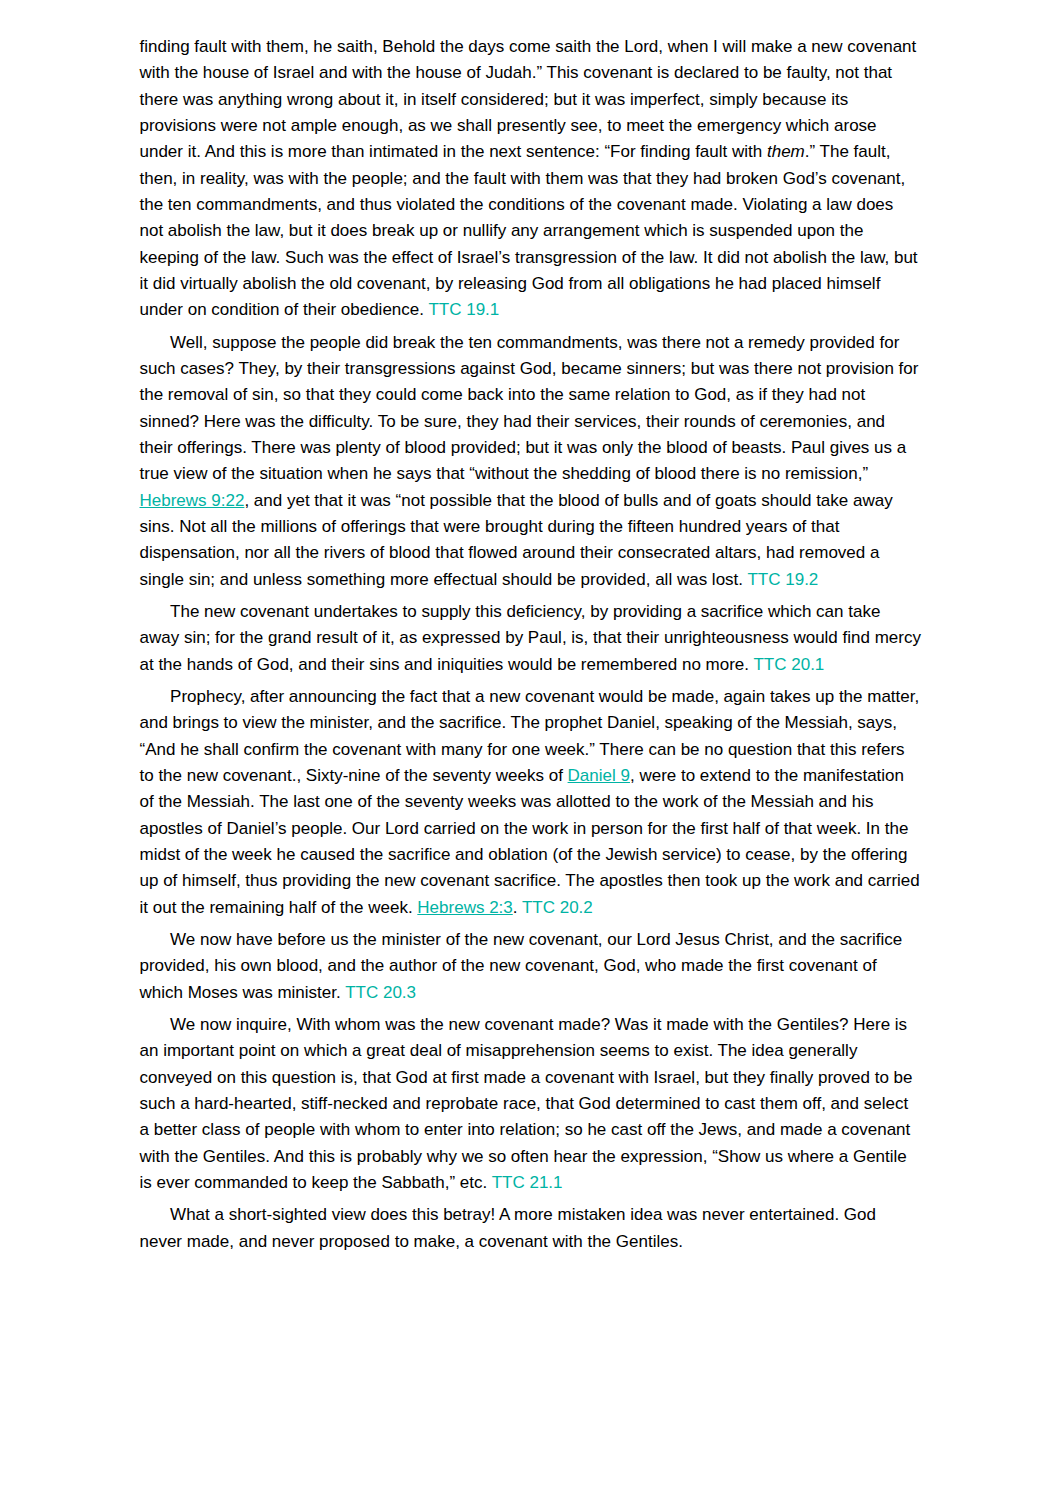finding fault with them, he saith, Behold the days come saith the Lord, when I will make a new covenant with the house of Israel and with the house of Judah.” This covenant is declared to be faulty, not that there was anything wrong about it, in itself considered; but it was imperfect, simply because its provisions were not ample enough, as we shall presently see, to meet the emergency which arose under it. And this is more than intimated in the next sentence: “For finding fault with them.” The fault, then, in reality, was with the people; and the fault with them was that they had broken God’s covenant, the ten commandments, and thus violated the conditions of the covenant made. Violating a law does not abolish the law, but it does break up or nullify any arrangement which is suspended upon the keeping of the law. Such was the effect of Israel’s transgression of the law. It did not abolish the law, but it did virtually abolish the old covenant, by releasing God from all obligations he had placed himself under on condition of their obedience. TTC 19.1
Well, suppose the people did break the ten commandments, was there not a remedy provided for such cases? They, by their transgressions against God, became sinners; but was there not provision for the removal of sin, so that they could come back into the same relation to God, as if they had not sinned? Here was the difficulty. To be sure, they had their services, their rounds of ceremonies, and their offerings. There was plenty of blood provided; but it was only the blood of beasts. Paul gives us a true view of the situation when he says that “without the shedding of blood there is no remission,” Hebrews 9:22, and yet that it was “not possible that the blood of bulls and of goats should take away sins. Not all the millions of offerings that were brought during the fifteen hundred years of that dispensation, nor all the rivers of blood that flowed around their consecrated altars, had removed a single sin; and unless something more effectual should be provided, all was lost. TTC 19.2
The new covenant undertakes to supply this deficiency, by providing a sacrifice which can take away sin; for the grand result of it, as expressed by Paul, is, that their unrighteousness would find mercy at the hands of God, and their sins and iniquities would be remembered no more. TTC 20.1
Prophecy, after announcing the fact that a new covenant would be made, again takes up the matter, and brings to view the minister, and the sacrifice. The prophet Daniel, speaking of the Messiah, says, “And he shall confirm the covenant with many for one week.” There can be no question that this refers to the new covenant., Sixty-nine of the seventy weeks of Daniel 9, were to extend to the manifestation of the Messiah. The last one of the seventy weeks was allotted to the work of the Messiah and his apostles of Daniel’s people. Our Lord carried on the work in person for the first half of that week. In the midst of the week he caused the sacrifice and oblation (of the Jewish service) to cease, by the offering up of himself, thus providing the new covenant sacrifice. The apostles then took up the work and carried it out the remaining half of the week. Hebrews 2:3. TTC 20.2
We now have before us the minister of the new covenant, our Lord Jesus Christ, and the sacrifice provided, his own blood, and the author of the new covenant, God, who made the first covenant of which Moses was minister. TTC 20.3
We now inquire, With whom was the new covenant made? Was it made with the Gentiles? Here is an important point on which a great deal of misapprehension seems to exist. The idea generally conveyed on this question is, that God at first made a covenant with Israel, but they finally proved to be such a hard-hearted, stiff-necked and reprobate race, that God determined to cast them off, and select a better class of people with whom to enter into relation; so he cast off the Jews, and made a covenant with the Gentiles. And this is probably why we so often hear the expression, “Show us where a Gentile is ever commanded to keep the Sabbath,” etc. TTC 21.1
What a short-sighted view does this betray! A more mistaken idea was never entertained. God never made, and never proposed to make, a covenant with the Gentiles.